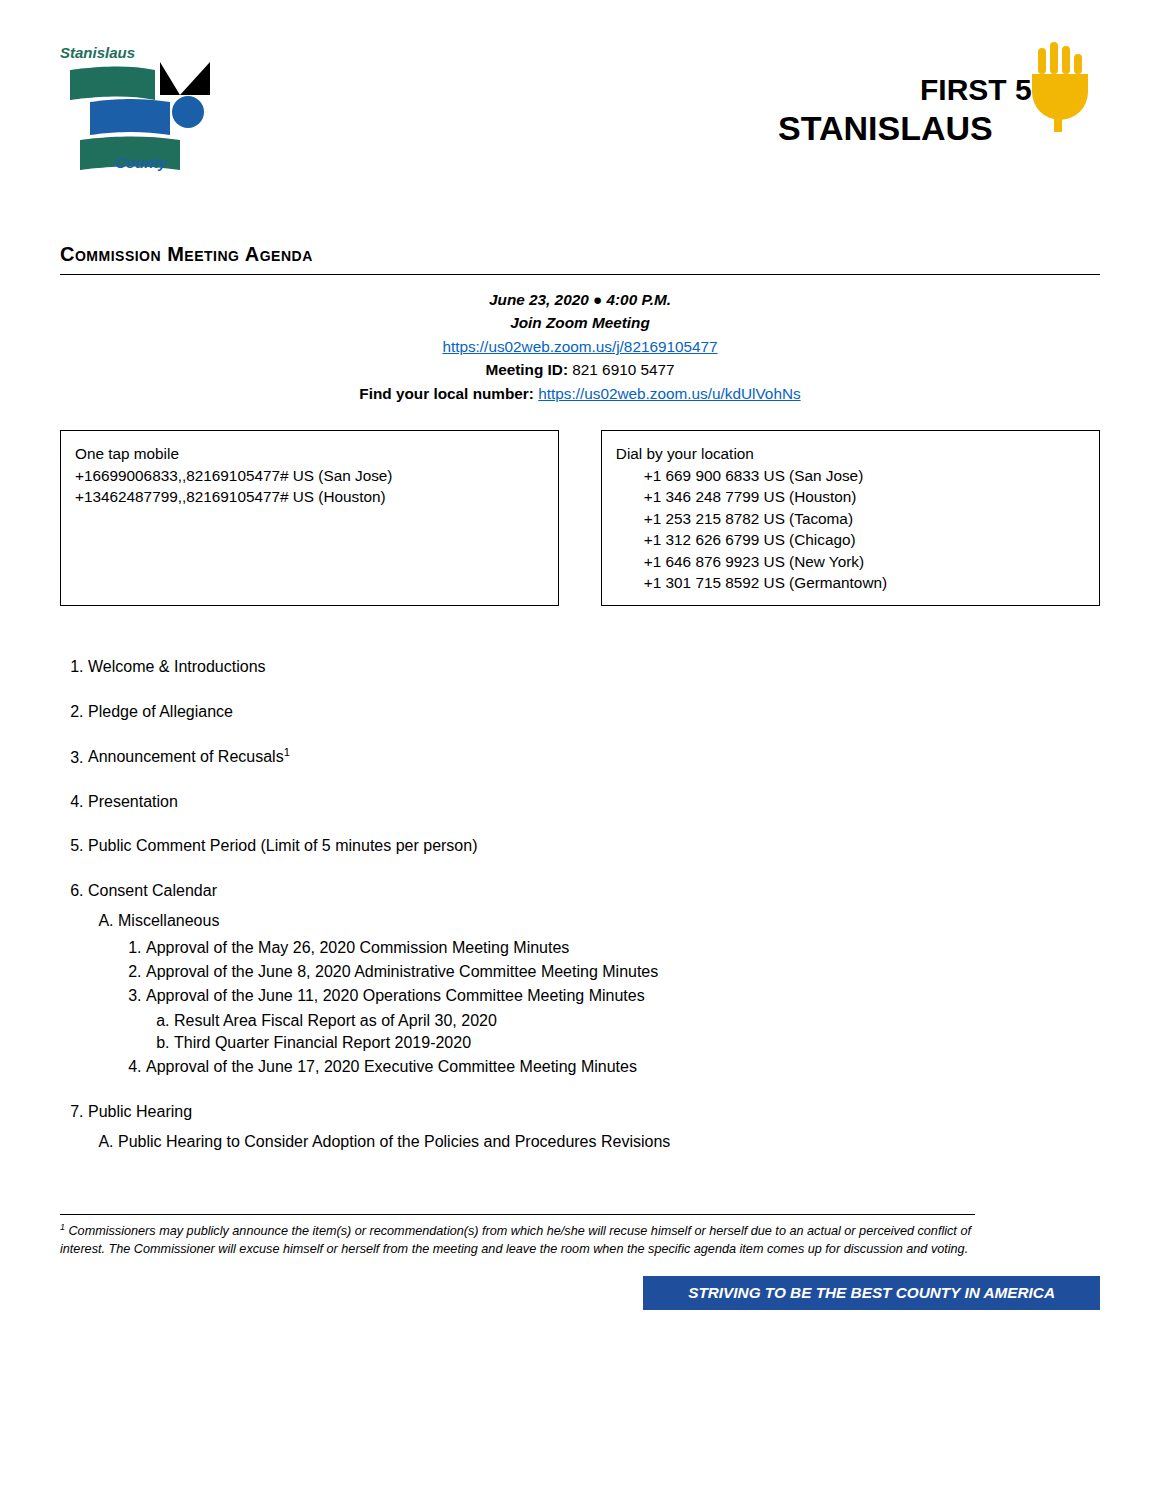Stanislaus County
FIRST 5 STANISLAUS
Commission Meeting Agenda
June 23, 2020 ● 4:00 P.M.
Join Zoom Meeting
https://us02web.zoom.us/j/82169105477
Meeting ID: 821 6910 5477
Find your local number: https://us02web.zoom.us/u/kdUlVohNs
One tap mobile
+16699006833,,82169105477# US (San Jose)
+13462487799,,82169105477# US (Houston)
Dial by your location
+1 669 900 6833 US (San Jose)
+1 346 248 7799 US (Houston)
+1 253 215 8782 US (Tacoma)
+1 312 626 6799 US (Chicago)
+1 646 876 9923 US (New York)
+1 301 715 8592 US (Germantown)
Welcome & Introductions
Pledge of Allegiance
Announcement of Recusals1
Presentation
Public Comment Period (Limit of 5 minutes per person)
Consent Calendar
Miscellaneous
Approval of the May 26, 2020 Commission Meeting Minutes
Approval of the June 8, 2020 Administrative Committee Meeting Minutes
Approval of the June 11, 2020 Operations Committee Meeting Minutes
Result Area Fiscal Report as of April 30, 2020
Third Quarter Financial Report 2019-2020
Approval of the June 17, 2020 Executive Committee Meeting Minutes
Public Hearing
Public Hearing to Consider Adoption of the Policies and Procedures Revisions
1 Commissioners may publicly announce the item(s) or recommendation(s) from which he/she will recuse himself or herself due to an actual or perceived conflict of interest. The Commissioner will excuse himself or herself from the meeting and leave the room when the specific agenda item comes up for discussion and voting.
STRIVING TO BE THE BEST COUNTY IN AMERICA